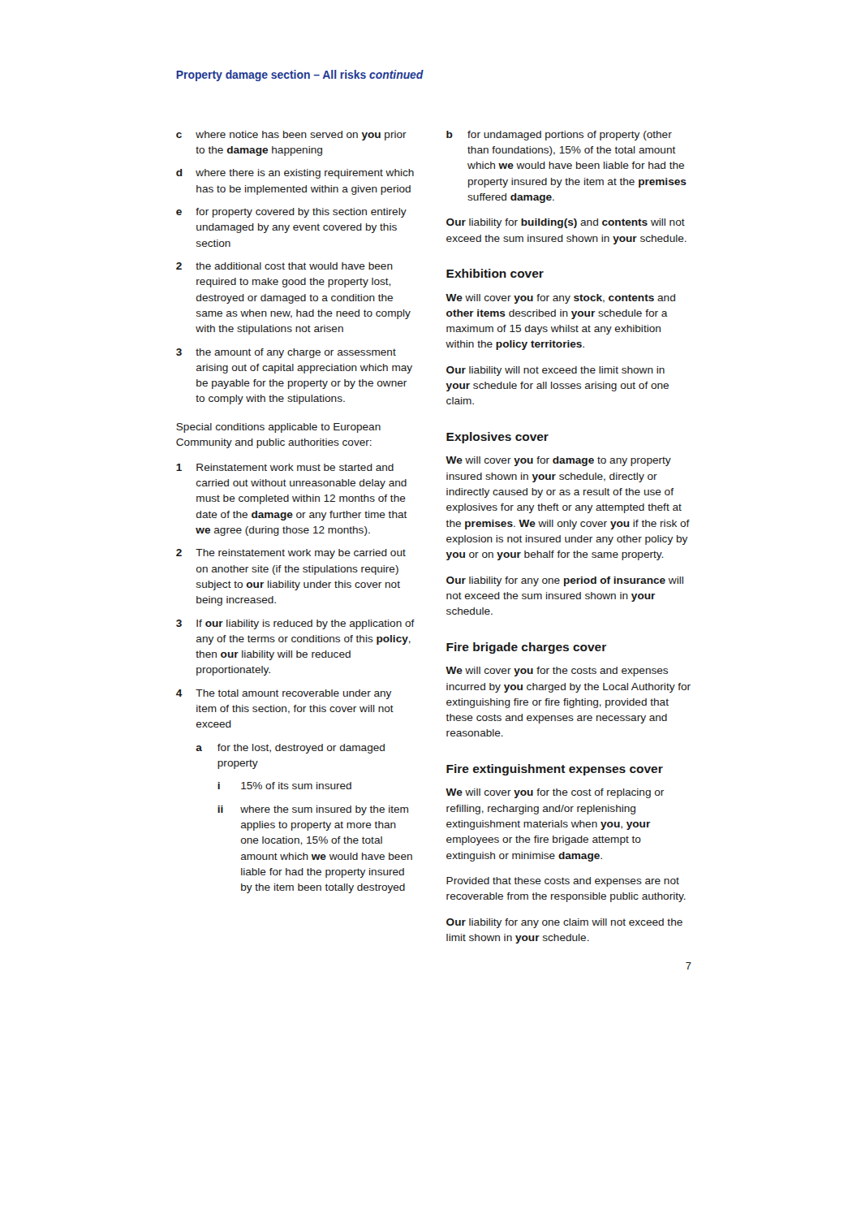Property damage section – All risks continued
c
where notice has been served on you prior to the damage happening
d
where there is an existing requirement which has to be implemented within a given period
e
for property covered by this section entirely undamaged by any event covered by this section
2
the additional cost that would have been required to make good the property lost, destroyed or damaged to a condition the same as when new, had the need to comply with the stipulations not arisen
3
the amount of any charge or assessment arising out of capital appreciation which may be payable for the property or by the owner to comply with the stipulations.
Special conditions applicable to European Community and public authorities cover:
1
Reinstatement work must be started and carried out without unreasonable delay and must be completed within 12 months of the date of the damage or any further time that we agree (during those 12 months).
2
The reinstatement work may be carried out on another site (if the stipulations require) subject to our liability under this cover not being increased.
3
If our liability is reduced by the application of any of the terms or conditions of this policy, then our liability will be reduced proportionately.
4
The total amount recoverable under any item of this section, for this cover will not exceed
a
for the lost, destroyed or damaged property
i
15% of its sum insured
ii
where the sum insured by the item applies to property at more than one location, 15% of the total amount which we would have been liable for had the property insured by the item been totally destroyed
b
for undamaged portions of property (other than foundations), 15% of the total amount which we would have been liable for had the property insured by the item at the premises suffered damage.
Our liability for building(s) and contents will not exceed the sum insured shown in your schedule.
Exhibition cover
We will cover you for any stock, contents and other items described in your schedule for a maximum of 15 days whilst at any exhibition within the policy territories.
Our liability will not exceed the limit shown in your schedule for all losses arising out of one claim.
Explosives cover
We will cover you for damage to any property insured shown in your schedule, directly or indirectly caused by or as a result of the use of explosives for any theft or any attempted theft at the premises. We will only cover you if the risk of explosion is not insured under any other policy by you or on your behalf for the same property.
Our liability for any one period of insurance will not exceed the sum insured shown in your schedule.
Fire brigade charges cover
We will cover you for the costs and expenses incurred by you charged by the Local Authority for extinguishing fire or fire fighting, provided that these costs and expenses are necessary and reasonable.
Fire extinguishment expenses cover
We will cover you for the cost of replacing or refilling, recharging and/or replenishing extinguishment materials when you, your employees or the fire brigade attempt to extinguish or minimise damage.
Provided that these costs and expenses are not recoverable from the responsible public authority.
Our liability for any one claim will not exceed the limit shown in your schedule.
7